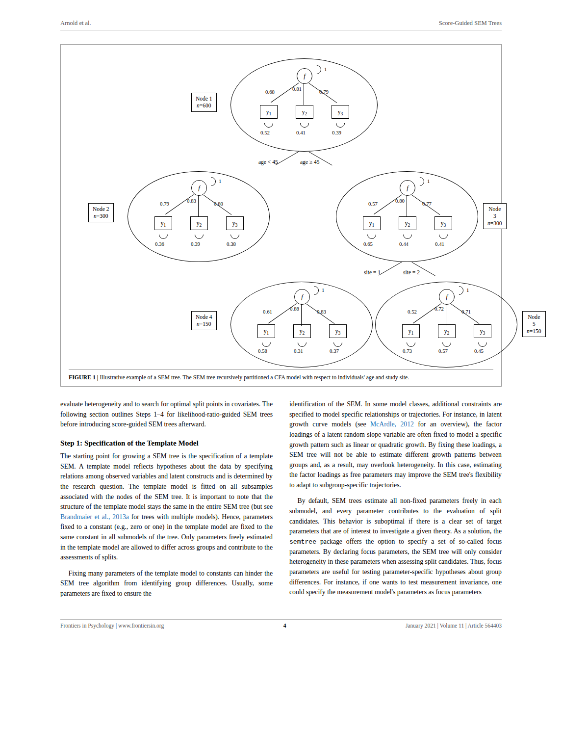Arnold et al.
Score-Guided SEM Trees
Node 1
n=600
f
1
0.68
0.81
0.79
y1
y2
y3
0.52
0.41
0.39
age < 45
age ≥ 45
Node 2
n=300
f
1
0.79
0.83
0.80
y1
y2
y3
0.36
0.39
0.38
Node 3
n=300
f
1
0.57
0.80
0.77
y1
y2
y3
0.65
0.44
0.41
site = 1
site = 2
Node 4
n=150
f
1
0.61
0.88
0.83
y1
y2
y3
0.58
0.31
0.37
Node 5
n=150
f
1
0.52
0.72
0.71
y1
y2
y3
0.73
0.57
0.45
FIGURE 1 | Illustrative example of a SEM tree. The SEM tree recursively partitioned a CFA model with respect to individuals' age and study site.
evaluate heterogeneity and to search for optimal split points in covariates. The following section outlines Steps 1–4 for likelihood-ratio-guided SEM trees before introducing score-guided SEM trees afterward.
Step 1: Specification of the Template Model
The starting point for growing a SEM tree is the specification of a template SEM. A template model reflects hypotheses about the data by specifying relations among observed variables and latent constructs and is determined by the research question. The template model is fitted on all subsamples associated with the nodes of the SEM tree. It is important to note that the structure of the template model stays the same in the entire SEM tree (but see Brandmaier et al., 2013a for trees with multiple models). Hence, parameters fixed to a constant (e.g., zero or one) in the template model are fixed to the same constant in all submodels of the tree. Only parameters freely estimated in the template model are allowed to differ across groups and contribute to the assessments of splits.
Fixing many parameters of the template model to constants can hinder the SEM tree algorithm from identifying group differences. Usually, some parameters are fixed to ensure the
identification of the SEM. In some model classes, additional constraints are specified to model specific relationships or trajectories. For instance, in latent growth curve models (see McArdle, 2012 for an overview), the factor loadings of a latent random slope variable are often fixed to model a specific growth pattern such as linear or quadratic growth. By fixing these loadings, a SEM tree will not be able to estimate different growth patterns between groups and, as a result, may overlook heterogeneity. In this case, estimating the factor loadings as free parameters may improve the SEM tree's flexibility to adapt to subgroup-specific trajectories.
By default, SEM trees estimate all non-fixed parameters freely in each submodel, and every parameter contributes to the evaluation of split candidates. This behavior is suboptimal if there is a clear set of target parameters that are of interest to investigate a given theory. As a solution, the semtree package offers the option to specify a set of so-called focus parameters. By declaring focus parameters, the SEM tree will only consider heterogeneity in these parameters when assessing split candidates. Thus, focus parameters are useful for testing parameter-specific hypotheses about group differences. For instance, if one wants to test measurement invariance, one could specify the measurement model's parameters as focus parameters
Frontiers in Psychology | www.frontiersin.org
4
January 2021 | Volume 11 | Article 564403